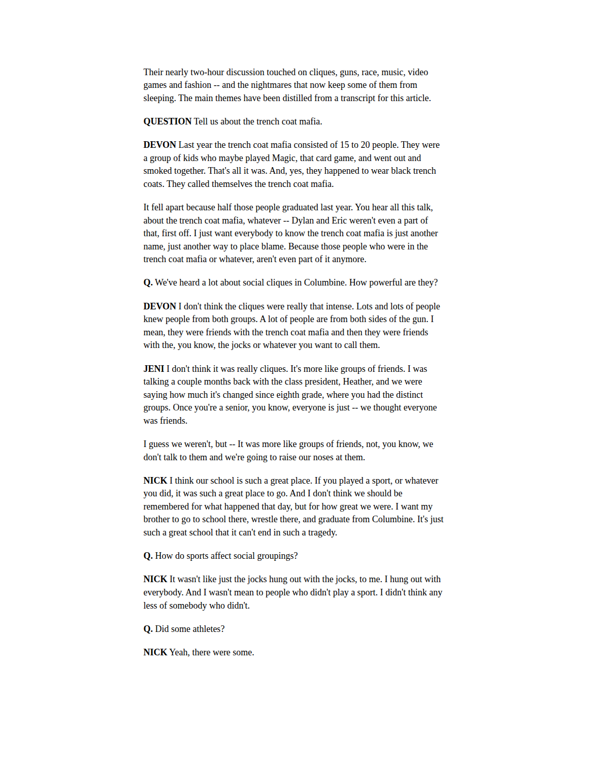Their nearly two-hour discussion touched on cliques, guns, race, music, video games and fashion -- and the nightmares that now keep some of them from sleeping. The main themes have been distilled from a transcript for this article.
QUESTION Tell us about the trench coat mafia.
DEVON Last year the trench coat mafia consisted of 15 to 20 people. They were a group of kids who maybe played Magic, that card game, and went out and smoked together. That's all it was. And, yes, they happened to wear black trench coats. They called themselves the trench coat mafia.
It fell apart because half those people graduated last year. You hear all this talk, about the trench coat mafia, whatever -- Dylan and Eric weren't even a part of that, first off. I just want everybody to know the trench coat mafia is just another name, just another way to place blame. Because those people who were in the trench coat mafia or whatever, aren't even part of it anymore.
Q. We've heard a lot about social cliques in Columbine. How powerful are they?
DEVON I don't think the cliques were really that intense. Lots and lots of people knew people from both groups. A lot of people are from both sides of the gun. I mean, they were friends with the trench coat mafia and then they were friends with the, you know, the jocks or whatever you want to call them.
JENI I don't think it was really cliques. It's more like groups of friends. I was talking a couple months back with the class president, Heather, and we were saying how much it's changed since eighth grade, where you had the distinct groups. Once you're a senior, you know, everyone is just -- we thought everyone was friends.
I guess we weren't, but -- It was more like groups of friends, not, you know, we don't talk to them and we're going to raise our noses at them.
NICK I think our school is such a great place. If you played a sport, or whatever you did, it was such a great place to go. And I don't think we should be remembered for what happened that day, but for how great we were. I want my brother to go to school there, wrestle there, and graduate from Columbine. It's just such a great school that it can't end in such a tragedy.
Q. How do sports affect social groupings?
NICK It wasn't like just the jocks hung out with the jocks, to me. I hung out with everybody. And I wasn't mean to people who didn't play a sport. I didn't think any less of somebody who didn't.
Q. Did some athletes?
NICK Yeah, there were some.